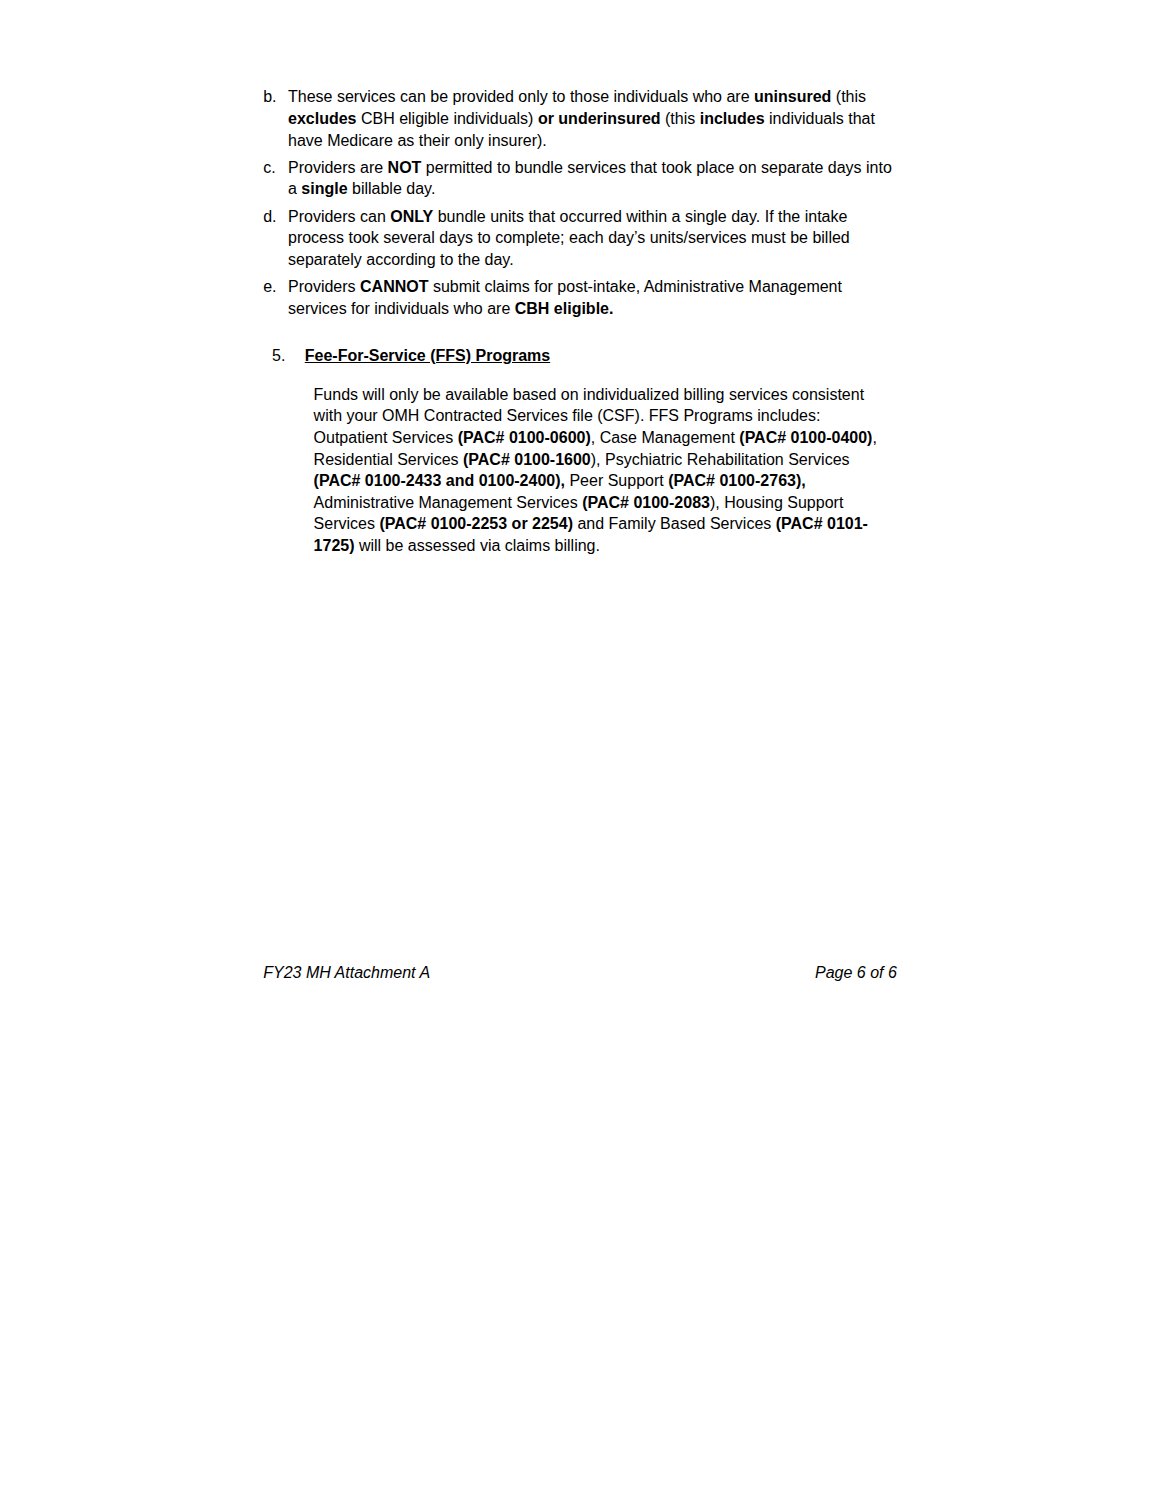b. These services can be provided only to those individuals who are uninsured (this excludes CBH eligible individuals) or underinsured (this includes individuals that have Medicare as their only insurer).
c. Providers are NOT permitted to bundle services that took place on separate days into a single billable day.
d. Providers can ONLY bundle units that occurred within a single day. If the intake process took several days to complete; each day’s units/services must be billed separately according to the day.
e. Providers CANNOT submit claims for post-intake, Administrative Management services for individuals who are CBH eligible.
5.
Fee-For-Service (FFS) Programs
Funds will only be available based on individualized billing services consistent with your OMH Contracted Services file (CSF). FFS Programs includes: Outpatient Services (PAC# 0100-0600), Case Management (PAC# 0100-0400), Residential Services (PAC# 0100-1600), Psychiatric Rehabilitation Services (PAC# 0100-2433 and 0100-2400), Peer Support (PAC# 0100-2763), Administrative Management Services (PAC# 0100-2083), Housing Support Services (PAC# 0100-2253 or 2254) and Family Based Services (PAC# 0101-1725) will be assessed via claims billing.
FY23 MH Attachment A
Page 6 of 6